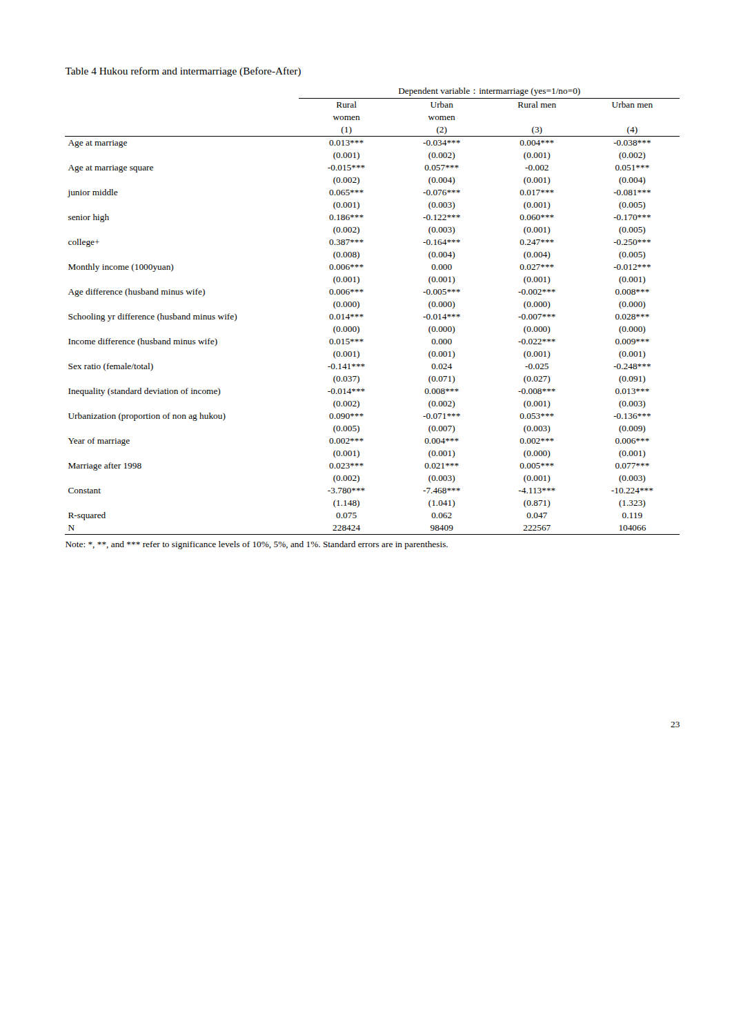Table 4 Hukou reform and intermarriage (Before-After)
| | Dependent variable：intermarriage (yes=1/no=0) |
| --- | --- |
| | Rural | Urban | Rural men | Urban men |
| | women | women |
| | (1) | (2) | (3) | (4) |
| Age at marriage | 0.013*** | -0.034*** | 0.004*** | -0.038*** |
| | (0.001) | (0.002) | (0.001) | (0.002) |
| Age at marriage square | -0.015*** | 0.057*** | -0.002 | 0.051*** |
| | (0.002) | (0.004) | (0.001) | (0.004) |
| junior middle | 0.065*** | -0.076*** | 0.017*** | -0.081*** |
| | (0.001) | (0.003) | (0.001) | (0.005) |
| senior high | 0.186*** | -0.122*** | 0.060*** | -0.170*** |
| | (0.002) | (0.003) | (0.001) | (0.005) |
| college+ | 0.387*** | -0.164*** | 0.247*** | -0.250*** |
| | (0.008) | (0.004) | (0.004) | (0.005) |
| Monthly income (1000yuan) | 0.006*** | 0.000 | 0.027*** | -0.012*** |
| | (0.001) | (0.001) | (0.001) | (0.001) |
| Age difference (husband minus wife) | 0.006*** | -0.005*** | -0.002*** | 0.008*** |
| | (0.000) | (0.000) | (0.000) | (0.000) |
| Schooling yr difference (husband minus wife) | 0.014*** | -0.014*** | -0.007*** | 0.028*** |
| | (0.000) | (0.000) | (0.000) | (0.000) |
| Income difference (husband minus wife) | 0.015*** | 0.000 | -0.022*** | 0.009*** |
| | (0.001) | (0.001) | (0.001) | (0.001) |
| Sex ratio (female/total) | -0.141*** | 0.024 | -0.025 | -0.248*** |
| | (0.037) | (0.071) | (0.027) | (0.091) |
| Inequality (standard deviation of income) | -0.014*** | 0.008*** | -0.008*** | 0.013*** |
| | (0.002) | (0.002) | (0.001) | (0.003) |
| Urbanization (proportion of non ag hukou) | 0.090*** | -0.071*** | 0.053*** | -0.136*** |
| | (0.005) | (0.007) | (0.003) | (0.009) |
| Year of marriage | 0.002*** | 0.004*** | 0.002*** | 0.006*** |
| | (0.001) | (0.001) | (0.000) | (0.001) |
| Marriage after 1998 | 0.023*** | 0.021*** | 0.005*** | 0.077*** |
| | (0.002) | (0.003) | (0.001) | (0.003) |
| Constant | -3.780*** | -7.468*** | -4.113*** | -10.224*** |
| | (1.148) | (1.041) | (0.871) | (1.323) |
| R-squared | 0.075 | 0.062 | 0.047 | 0.119 |
| N | 228424 | 98409 | 222567 | 104066 |
Note: *, **, and *** refer to significance levels of 10%, 5%, and 1%. Standard errors are in parenthesis.
23